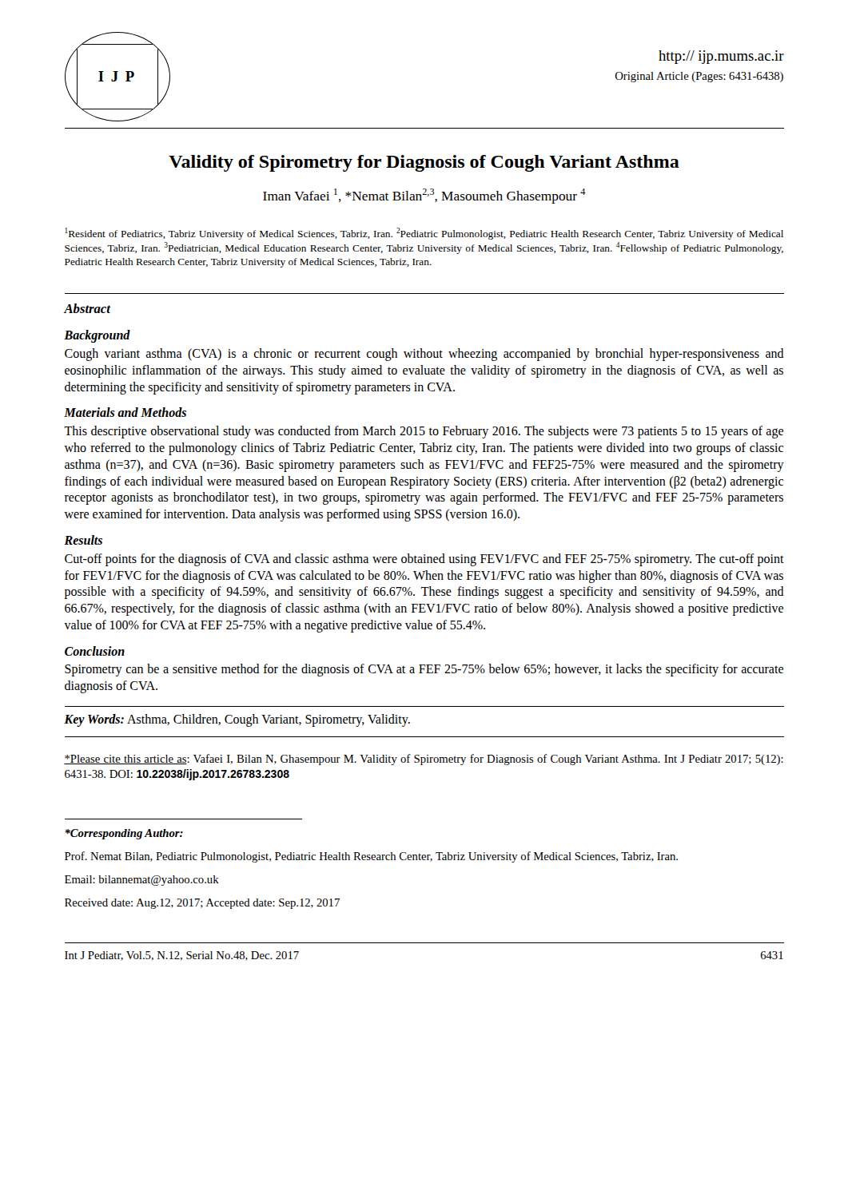I J P
http:// ijp.mums.ac.ir
Original Article (Pages: 6431-6438)
Validity of Spirometry for Diagnosis of Cough Variant Asthma
Iman Vafaei 1, *Nemat Bilan2,3, Masoumeh Ghasempour 4
1Resident of Pediatrics, Tabriz University of Medical Sciences, Tabriz, Iran. 2Pediatric Pulmonologist, Pediatric Health Research Center, Tabriz University of Medical Sciences, Tabriz, Iran. 3Pediatrician, Medical Education Research Center, Tabriz University of Medical Sciences, Tabriz, Iran. 4Fellowship of Pediatric Pulmonology, Pediatric Health Research Center, Tabriz University of Medical Sciences, Tabriz, Iran.
Abstract
Background
Cough variant asthma (CVA) is a chronic or recurrent cough without wheezing accompanied by bronchial hyper-responsiveness and eosinophilic inflammation of the airways. This study aimed to evaluate the validity of spirometry in the diagnosis of CVA, as well as determining the specificity and sensitivity of spirometry parameters in CVA.
Materials and Methods
This descriptive observational study was conducted from March 2015 to February 2016. The subjects were 73 patients 5 to 15 years of age who referred to the pulmonology clinics of Tabriz Pediatric Center, Tabriz city, Iran. The patients were divided into two groups of classic asthma (n=37), and CVA (n=36). Basic spirometry parameters such as FEV1/FVC and FEF25-75% were measured and the spirometry findings of each individual were measured based on European Respiratory Society (ERS) criteria. After intervention (β2 (beta2) adrenergic receptor agonists as bronchodilator test), in two groups, spirometry was again performed. The FEV1/FVC and FEF 25-75% parameters were examined for intervention. Data analysis was performed using SPSS (version 16.0).
Results
Cut-off points for the diagnosis of CVA and classic asthma were obtained using FEV1/FVC and FEF 25-75% spirometry. The cut-off point for FEV1/FVC for the diagnosis of CVA was calculated to be 80%. When the FEV1/FVC ratio was higher than 80%, diagnosis of CVA was possible with a specificity of 94.59%, and sensitivity of 66.67%. These findings suggest a specificity and sensitivity of 94.59%, and 66.67%, respectively, for the diagnosis of classic asthma (with an FEV1/FVC ratio of below 80%). Analysis showed a positive predictive value of 100% for CVA at FEF 25-75% with a negative predictive value of 55.4%.
Conclusion
Spirometry can be a sensitive method for the diagnosis of CVA at a FEF 25-75% below 65%; however, it lacks the specificity for accurate diagnosis of CVA.
Key Words: Asthma, Children, Cough Variant, Spirometry, Validity.
*Please cite this article as: Vafaei I, Bilan N, Ghasempour M. Validity of Spirometry for Diagnosis of Cough Variant Asthma. Int J Pediatr 2017; 5(12): 6431-38. DOI: 10.22038/ijp.2017.26783.2308
*Corresponding Author:
Prof. Nemat Bilan, Pediatric Pulmonologist, Pediatric Health Research Center, Tabriz University of Medical Sciences, Tabriz, Iran.
Email: bilannemat@yahoo.co.uk
Received date: Aug.12, 2017; Accepted date: Sep.12, 2017
Int J Pediatr, Vol.5, N.12, Serial No.48, Dec. 2017 6431